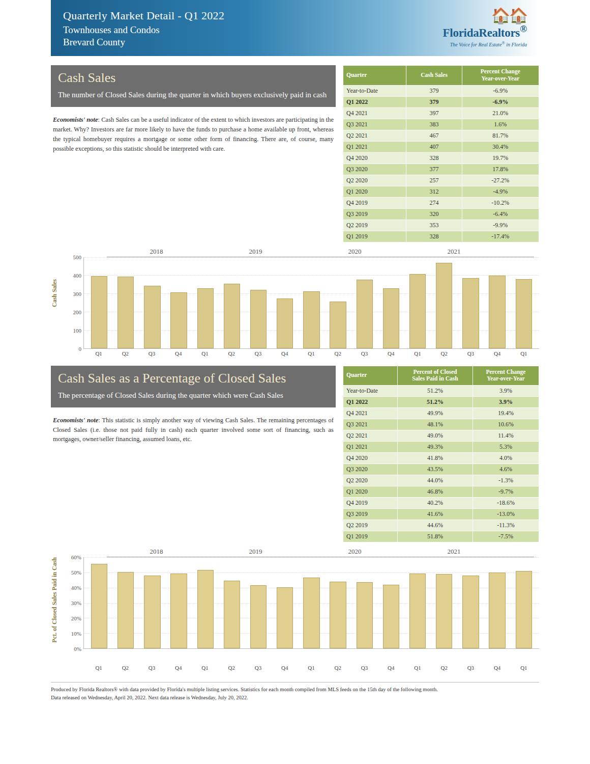Quarterly Market Detail - Q1 2022
Townhouses and Condos
Brevard County
🏠🏠
FloridaRealtors®
The Voice for Real Estate® in Florida
Cash Sales
The number of Closed Sales during the quarter in which buyers exclusively paid in cash
Economists' note: Cash Sales can be a useful indicator of the extent to which investors are participating in the market. Why? Investors are far more likely to have the funds to purchase a home available up front, whereas the typical homebuyer requires a mortgage or some other form of financing. There are, of course, many possible exceptions, so this statistic should be interpreted with care.
| Quarter | Cash Sales | Percent Change Year-over-Year |
| --- | --- | --- |
| Year-to-Date | 379 | -6.9% |
| Q1 2022 | 379 | -6.9% |
| Q4 2021 | 397 | 21.0% |
| Q3 2021 | 383 | 1.6% |
| Q2 2021 | 467 | 81.7% |
| Q1 2021 | 407 | 30.4% |
| Q4 2020 | 328 | 19.7% |
| Q3 2020 | 377 | 17.8% |
| Q2 2020 | 257 | -27.2% |
| Q1 2020 | 312 | -4.9% |
| Q4 2019 | 274 | -10.2% |
| Q3 2019 | 320 | -6.4% |
| Q2 2019 | 353 | -9.9% |
| Q1 2019 | 328 | -17.4% |
2018
2019
2020
2021
Cash Sales
500 400 300 200 100 0
Q1
Q2
Q3
Q4
Q1
Q2
Q3
Q4
Q1
Q2
Q3
Q4
Q1
Q2
Q3
Q4
Q1
Cash Sales as a Percentage of Closed Sales
The percentage of Closed Sales during the quarter which were Cash Sales
Economists' note: This statistic is simply another way of viewing Cash Sales. The remaining percentages of Closed Sales (i.e. those not paid fully in cash) each quarter involved some sort of financing, such as mortgages, owner/seller financing, assumed loans, etc.
| Quarter | Percent of Closed Sales Paid in Cash | Percent Change Year-over-Year |
| --- | --- | --- |
| Year-to-Date | 51.2% | 3.9% |
| Q1 2022 | 51.2% | 3.9% |
| Q4 2021 | 49.9% | 19.4% |
| Q3 2021 | 48.1% | 10.6% |
| Q2 2021 | 49.0% | 11.4% |
| Q1 2021 | 49.3% | 5.3% |
| Q4 2020 | 41.8% | 4.0% |
| Q3 2020 | 43.5% | 4.6% |
| Q2 2020 | 44.0% | -1.3% |
| Q1 2020 | 46.8% | -9.7% |
| Q4 2019 | 40.2% | -18.6% |
| Q3 2019 | 41.6% | -13.0% |
| Q2 2019 | 44.6% | -11.3% |
| Q1 2019 | 51.8% | -7.5% |
2018
2019
2020
2021
Pct. of Closed Sales Paid in Cash
60% 50% 40% 30% 20% 10% 0%
Q1
Q2
Q3
Q4
Q1
Q2
Q3
Q4
Q1
Q2
Q3
Q4
Q1
Q2
Q3
Q4
Q1
Produced by Florida Realtors® with data provided by Florida's multiple listing services. Statistics for each month compiled from MLS feeds on the 15th day of the following month.
Data released on Wednesday, April 20, 2022. Next data release is Wednesday, July 20, 2022.